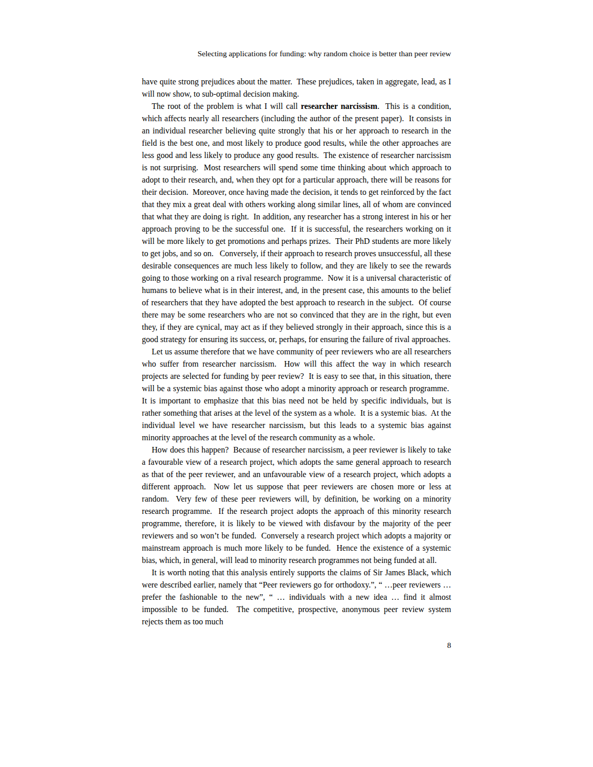Selecting applications for funding: why random choice is better than peer review
have quite strong prejudices about the matter. These prejudices, taken in aggregate, lead, as I will now show, to sub-optimal decision making.
The root of the problem is what I will call researcher narcissism. This is a condition, which affects nearly all researchers (including the author of the present paper). It consists in an individual researcher believing quite strongly that his or her approach to research in the field is the best one, and most likely to produce good results, while the other approaches are less good and less likely to produce any good results. The existence of researcher narcissism is not surprising. Most researchers will spend some time thinking about which approach to adopt to their research, and, when they opt for a particular approach, there will be reasons for their decision. Moreover, once having made the decision, it tends to get reinforced by the fact that they mix a great deal with others working along similar lines, all of whom are convinced that what they are doing is right. In addition, any researcher has a strong interest in his or her approach proving to be the successful one. If it is successful, the researchers working on it will be more likely to get promotions and perhaps prizes. Their PhD students are more likely to get jobs, and so on. Conversely, if their approach to research proves unsuccessful, all these desirable consequences are much less likely to follow, and they are likely to see the rewards going to those working on a rival research programme. Now it is a universal characteristic of humans to believe what is in their interest, and, in the present case, this amounts to the belief of researchers that they have adopted the best approach to research in the subject. Of course there may be some researchers who are not so convinced that they are in the right, but even they, if they are cynical, may act as if they believed strongly in their approach, since this is a good strategy for ensuring its success, or, perhaps, for ensuring the failure of rival approaches.
Let us assume therefore that we have community of peer reviewers who are all researchers who suffer from researcher narcissism. How will this affect the way in which research projects are selected for funding by peer review? It is easy to see that, in this situation, there will be a systemic bias against those who adopt a minority approach or research programme. It is important to emphasize that this bias need not be held by specific individuals, but is rather something that arises at the level of the system as a whole. It is a systemic bias. At the individual level we have researcher narcissism, but this leads to a systemic bias against minority approaches at the level of the research community as a whole.
How does this happen? Because of researcher narcissism, a peer reviewer is likely to take a favourable view of a research project, which adopts the same general approach to research as that of the peer reviewer, and an unfavourable view of a research project, which adopts a different approach. Now let us suppose that peer reviewers are chosen more or less at random. Very few of these peer reviewers will, by definition, be working on a minority research programme. If the research project adopts the approach of this minority research programme, therefore, it is likely to be viewed with disfavour by the majority of the peer reviewers and so won’t be funded. Conversely a research project which adopts a majority or mainstream approach is much more likely to be funded. Hence the existence of a systemic bias, which, in general, will lead to minority research programmes not being funded at all.
It is worth noting that this analysis entirely supports the claims of Sir James Black, which were described earlier, namely that “Peer reviewers go for orthodoxy.”, “ …peer reviewers … prefer the fashionable to the new”, “ … individuals with a new idea … find it almost impossible to be funded. The competitive, prospective, anonymous peer review system rejects them as too much
8